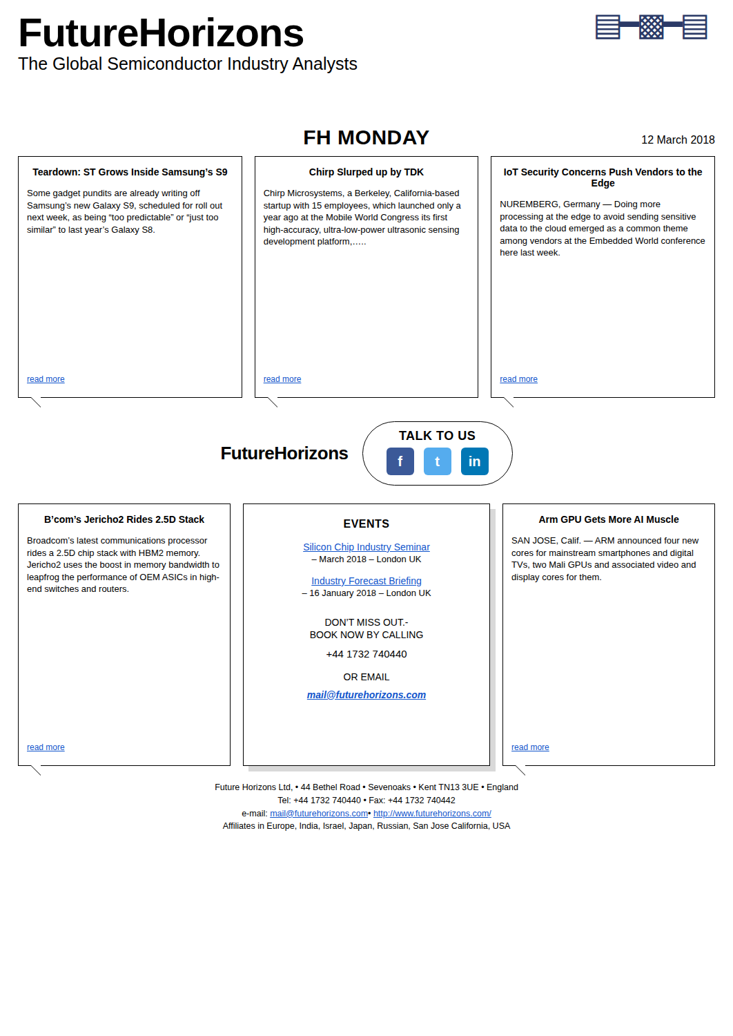▤━▩━▤
Future Horizons
The Global Semiconductor Industry Analysts
FH MONDAY
12 March 2018
Teardown: ST Grows Inside Samsung’s S9
Some gadget pundits are already writing off Samsung’s new Galaxy S9, scheduled for roll out next week, as being “too predictable” or “just too similar” to last year’s Galaxy S8.
read more
Chirp Slurped up by TDK
Chirp Microsystems, a Berkeley, California-based startup with 15 employees, which launched only a year ago at the Mobile World Congress its first high-accuracy, ultra-low-power ultrasonic sensing development platform,…..
read more
IoT Security Concerns Push Vendors to the Edge
NUREMBERG, Germany — Doing more processing at the edge to avoid sending sensitive data to the cloud emerged as a common theme among vendors at the Embedded World conference here last week.
read more
FutureHorizons
TALK TO US
f t in
B’com’s Jericho2 Rides 2.5D Stack
Broadcom’s latest communications processor rides a 2.5D chip stack with HBM2 memory. Jericho2 uses the boost in memory bandwidth to leapfrog the performance of OEM ASICs in high-end switches and routers.
read more
EVENTS
Silicon Chip Industry Seminar
– March 2018 – London UK
Industry Forecast Briefing
– 16 January 2018 – London UK
DON’T MISS OUT.-
BOOK NOW BY CALLING
+44 1732 740440
OR EMAIL
mail@futurehorizons.com
Arm GPU Gets More AI Muscle
SAN JOSE, Calif. — ARM announced four new cores for mainstream smartphones and digital TVs, two Mali GPUs and associated video and display cores for them.
read more
Future Horizons Ltd, • 44 Bethel Road • Sevenoaks • Kent TN13 3UE • England
Tel: +44 1732 740440 • Fax: +44 1732 740442
e-mail: mail@futurehorizons.com• http://www.futurehorizons.com/
Affiliates in Europe, India, Israel, Japan, Russian, San Jose California, USA